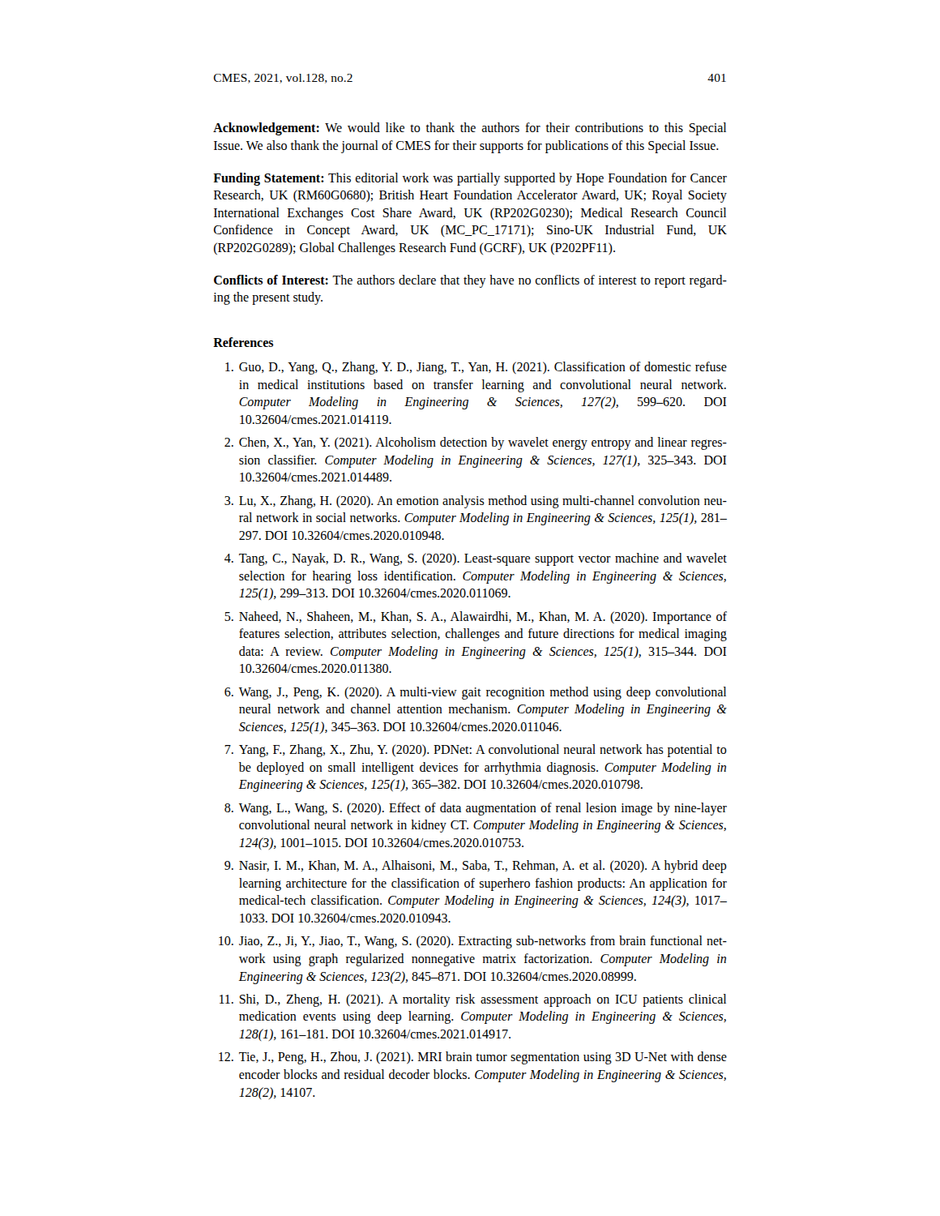CMES, 2021, vol.128, no.2 401
Acknowledgement: We would like to thank the authors for their contributions to this Special Issue. We also thank the journal of CMES for their supports for publications of this Special Issue.
Funding Statement: This editorial work was partially supported by Hope Foundation for Cancer Research, UK (RM60G0680); British Heart Foundation Accelerator Award, UK; Royal Society International Exchanges Cost Share Award, UK (RP202G0230); Medical Research Council Confidence in Concept Award, UK (MC_PC_17171); Sino-UK Industrial Fund, UK (RP202G0289); Global Challenges Research Fund (GCRF), UK (P202PF11).
Conflicts of Interest: The authors declare that they have no conflicts of interest to report regarding the present study.
References
Guo, D., Yang, Q., Zhang, Y. D., Jiang, T., Yan, H. (2021). Classification of domestic refuse in medical institutions based on transfer learning and convolutional neural network. Computer Modeling in Engineering & Sciences, 127(2), 599–620. DOI 10.32604/cmes.2021.014119.
Chen, X., Yan, Y. (2021). Alcoholism detection by wavelet energy entropy and linear regression classifier. Computer Modeling in Engineering & Sciences, 127(1), 325–343. DOI 10.32604/cmes.2021.014489.
Lu, X., Zhang, H. (2020). An emotion analysis method using multi-channel convolution neural network in social networks. Computer Modeling in Engineering & Sciences, 125(1), 281–297. DOI 10.32604/cmes.2020.010948.
Tang, C., Nayak, D. R., Wang, S. (2020). Least-square support vector machine and wavelet selection for hearing loss identification. Computer Modeling in Engineering & Sciences, 125(1), 299–313. DOI 10.32604/cmes.2020.011069.
Naheed, N., Shaheen, M., Khan, S. A., Alawairdhi, M., Khan, M. A. (2020). Importance of features selection, attributes selection, challenges and future directions for medical imaging data: A review. Computer Modeling in Engineering & Sciences, 125(1), 315–344. DOI 10.32604/cmes.2020.011380.
Wang, J., Peng, K. (2020). A multi-view gait recognition method using deep convolutional neural network and channel attention mechanism. Computer Modeling in Engineering & Sciences, 125(1), 345–363. DOI 10.32604/cmes.2020.011046.
Yang, F., Zhang, X., Zhu, Y. (2020). PDNet: A convolutional neural network has potential to be deployed on small intelligent devices for arrhythmia diagnosis. Computer Modeling in Engineering & Sciences, 125(1), 365–382. DOI 10.32604/cmes.2020.010798.
Wang, L., Wang, S. (2020). Effect of data augmentation of renal lesion image by nine-layer convolutional neural network in kidney CT. Computer Modeling in Engineering & Sciences, 124(3), 1001–1015. DOI 10.32604/cmes.2020.010753.
Nasir, I. M., Khan, M. A., Alhaisoni, M., Saba, T., Rehman, A. et al. (2020). A hybrid deep learning architecture for the classification of superhero fashion products: An application for medical-tech classification. Computer Modeling in Engineering & Sciences, 124(3), 1017–1033. DOI 10.32604/cmes.2020.010943.
Jiao, Z., Ji, Y., Jiao, T., Wang, S. (2020). Extracting sub-networks from brain functional network using graph regularized nonnegative matrix factorization. Computer Modeling in Engineering & Sciences, 123(2), 845–871. DOI 10.32604/cmes.2020.08999.
Shi, D., Zheng, H. (2021). A mortality risk assessment approach on ICU patients clinical medication events using deep learning. Computer Modeling in Engineering & Sciences, 128(1), 161–181. DOI 10.32604/cmes.2021.014917.
Tie, J., Peng, H., Zhou, J. (2021). MRI brain tumor segmentation using 3D U-Net with dense encoder blocks and residual decoder blocks. Computer Modeling in Engineering & Sciences, 128(2), 14107.